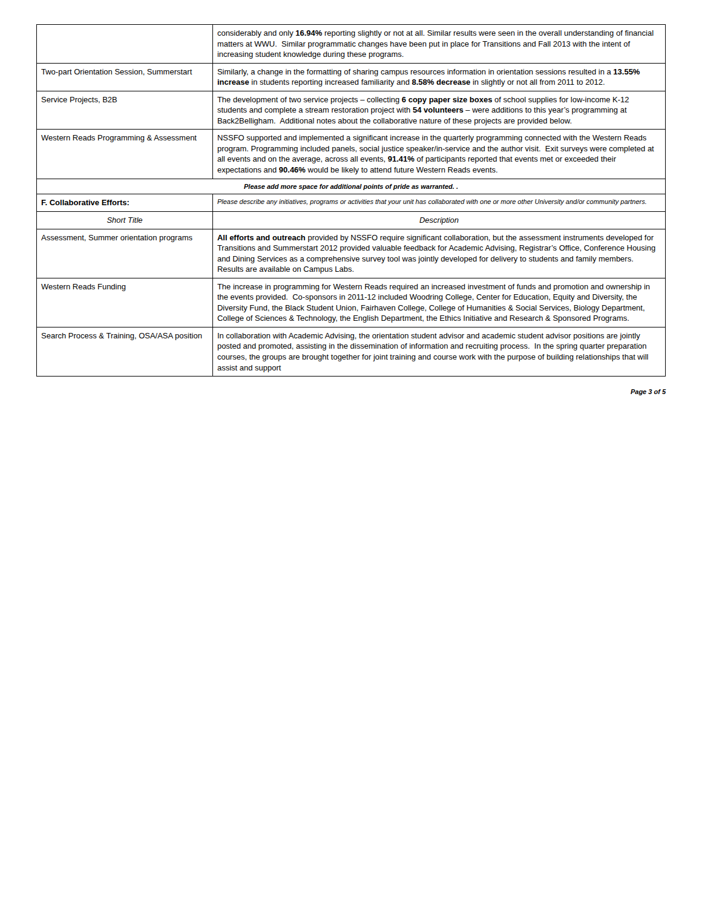| | considerably and only 16.94% reporting slightly or not at all. Similar results were seen in the overall understanding of financial matters at WWU. Similar programmatic changes have been put in place for Transitions and Fall 2013 with the intent of increasing student knowledge during these programs. |
| Two-part Orientation Session, Summerstart | Similarly, a change in the formatting of sharing campus resources information in orientation sessions resulted in a 13.55% increase in students reporting increased familiarity and 8.58% decrease in slightly or not all from 2011 to 2012. |
| Service Projects, B2B | The development of two service projects – collecting 6 copy paper size boxes of school supplies for low-income K-12 students and complete a stream restoration project with 54 volunteers – were additions to this year’s programming at Back2Belligham. Additional notes about the collaborative nature of these projects are provided below. |
| Western Reads Programming & Assessment | NSSFO supported and implemented a significant increase in the quarterly programming connected with the Western Reads program. Programming included panels, social justice speaker/in-service and the author visit. Exit surveys were completed at all events and on the average, across all events, 91.41% of participants reported that events met or exceeded their expectations and 90.46% would be likely to attend future Western Reads events. |
| Please add more space for additional points of pride as warranted. . |
| F. Collaborative Efforts: | Please describe any initiatives, programs or activities that your unit has collaborated with one or more other University and/or community partners. |
| Short Title | Description |
| Assessment, Summer orientation programs | All efforts and outreach provided by NSSFO require significant collaboration, but the assessment instruments developed for Transitions and Summerstart 2012 provided valuable feedback for Academic Advising, Registrar’s Office, Conference Housing and Dining Services as a comprehensive survey tool was jointly developed for delivery to students and family members. Results are available on Campus Labs. |
| Western Reads Funding | The increase in programming for Western Reads required an increased investment of funds and promotion and ownership in the events provided. Co-sponsors in 2011-12 included Woodring College, Center for Education, Equity and Diversity, the Diversity Fund, the Black Student Union, Fairhaven College, College of Humanities & Social Services, Biology Department, College of Sciences & Technology, the English Department, the Ethics Initiative and Research & Sponsored Programs. |
| Search Process & Training, OSA/ASA position | In collaboration with Academic Advising, the orientation student advisor and academic student advisor positions are jointly posted and promoted, assisting in the dissemination of information and recruiting process. In the spring quarter preparation courses, the groups are brought together for joint training and course work with the purpose of building relationships that will assist and support |
Page 3 of 5